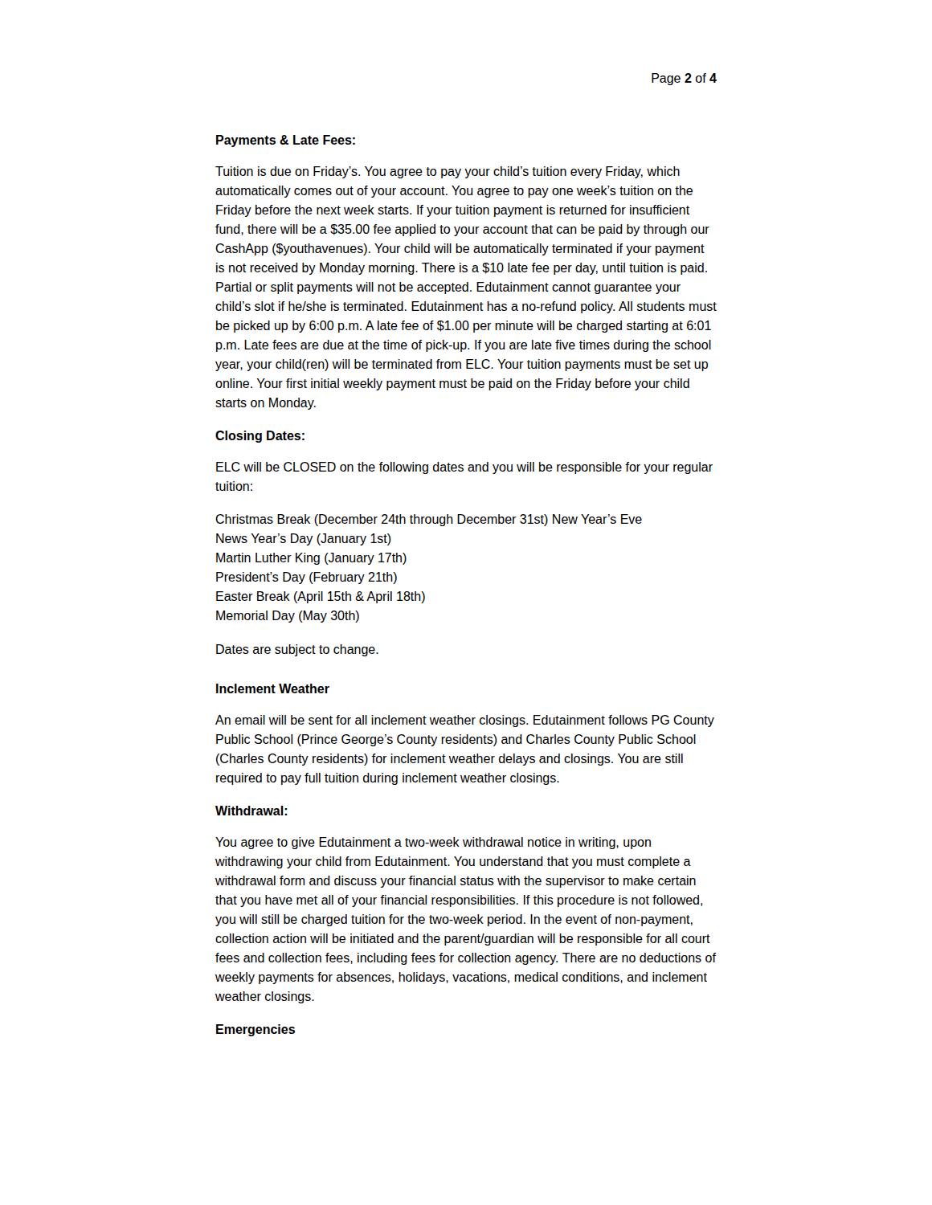Page 2 of 4
Payments & Late Fees:
Tuition is due on Friday’s. You agree to pay your child’s tuition every Friday, which automatically comes out of your account. You agree to pay one week’s tuition on the Friday before the next week starts. If your tuition payment is returned for insufficient fund, there will be a $35.00 fee applied to your account that can be paid by through our CashApp ($youthavenues). Your child will be automatically terminated if your payment is not received by Monday morning. There is a $10 late fee per day, until tuition is paid. Partial or split payments will not be accepted. Edutainment cannot guarantee your child’s slot if he/she is terminated. Edutainment has a no-refund policy. All students must be picked up by 6:00 p.m. A late fee of $1.00 per minute will be charged starting at 6:01 p.m. Late fees are due at the time of pick-up. If you are late five times during the school year, your child(ren) will be terminated from ELC. Your tuition payments must be set up online. Your first initial weekly payment must be paid on the Friday before your child starts on Monday.
Closing Dates:
ELC will be CLOSED on the following dates and you will be responsible for your regular tuition:
Christmas Break (December 24th through December 31st) New Year’s Eve News Year’s Day (January 1st) Martin Luther King (January 17th) President’s Day (February 21th) Easter Break (April 15th & April 18th) Memorial Day (May 30th)
Dates are subject to change.
Inclement Weather
An email will be sent for all inclement weather closings. Edutainment follows PG County Public School (Prince George’s County residents) and Charles County Public School (Charles County residents) for inclement weather delays and closings. You are still required to pay full tuition during inclement weather closings.
Withdrawal:
You agree to give Edutainment a two-week withdrawal notice in writing, upon withdrawing your child from Edutainment. You understand that you must complete a withdrawal form and discuss your financial status with the supervisor to make certain that you have met all of your financial responsibilities. If this procedure is not followed, you will still be charged tuition for the two-week period. In the event of non-payment, collection action will be initiated and the parent/guardian will be responsible for all court fees and collection fees, including fees for collection agency. There are no deductions of weekly payments for absences, holidays, vacations, medical conditions, and inclement weather closings.
Emergencies